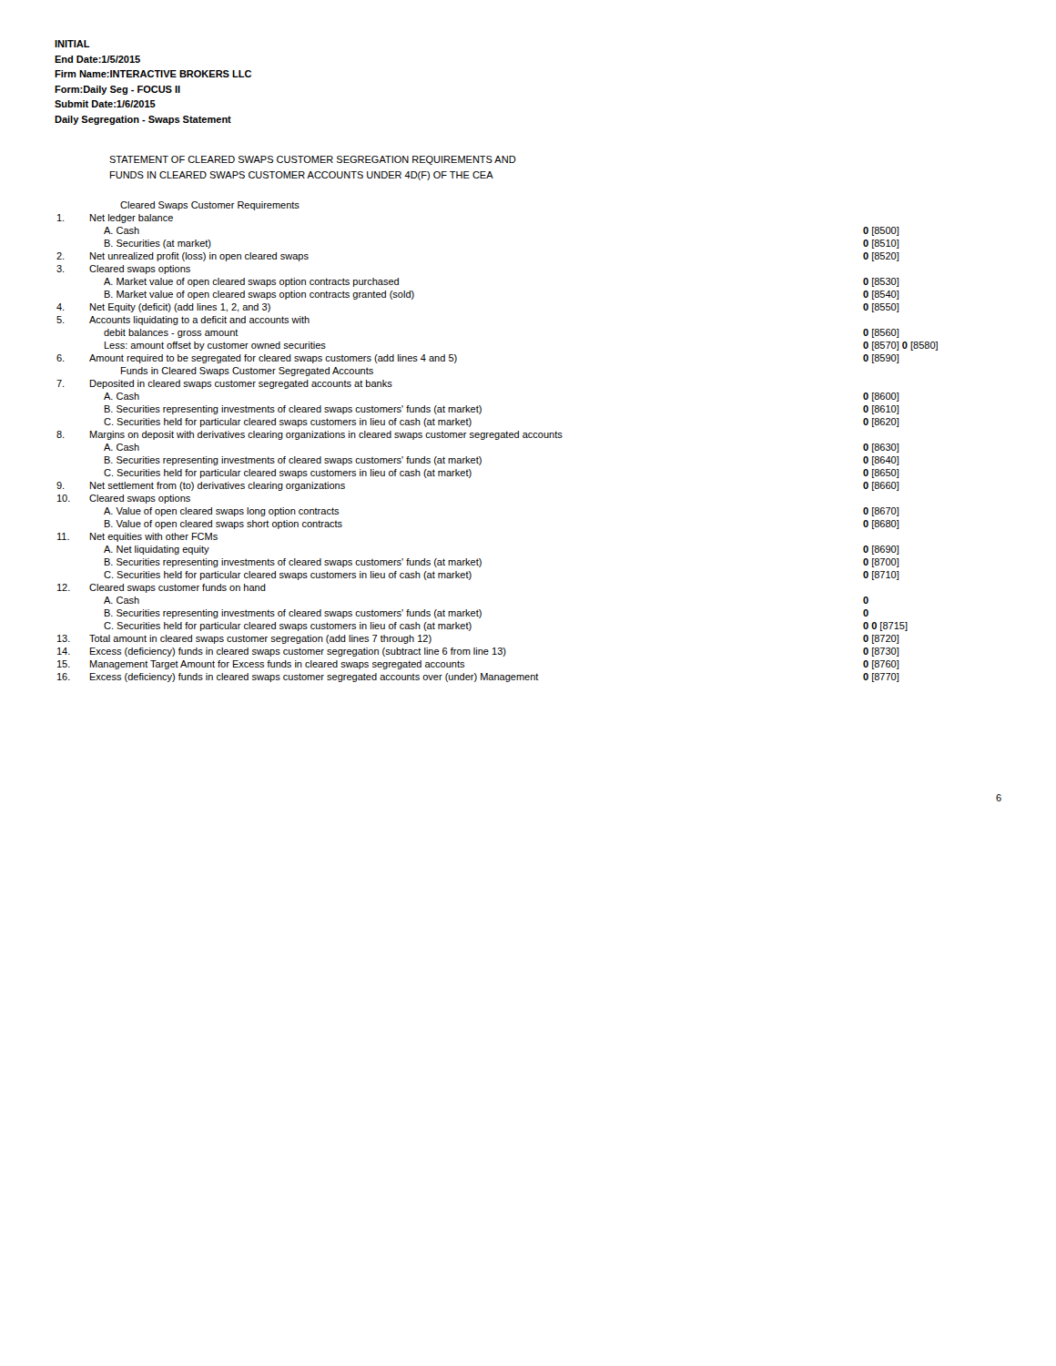INITIAL
End Date:1/5/2015
Firm Name:INTERACTIVE BROKERS LLC
Form:Daily Seg - FOCUS II
Submit Date:1/6/2015
Daily Segregation - Swaps Statement
STATEMENT OF CLEARED SWAPS CUSTOMER SEGREGATION REQUIREMENTS AND
FUNDS IN CLEARED SWAPS CUSTOMER ACCOUNTS UNDER 4D(F) OF THE CEA
| | Cleared Swaps Customer Requirements | |
| 1. | Net ledger balance | |
| | A. Cash | 0 [8500] |
| | B. Securities (at market) | 0 [8510] |
| 2. | Net unrealized profit (loss) in open cleared swaps | 0 [8520] |
| 3. | Cleared swaps options | |
| | A. Market value of open cleared swaps option contracts purchased | 0 [8530] |
| | B. Market value of open cleared swaps option contracts granted (sold) | 0 [8540] |
| 4. | Net Equity (deficit) (add lines 1, 2, and 3) | 0 [8550] |
| 5. | Accounts liquidating to a deficit and accounts with | |
| | debit balances - gross amount | 0 [8560] |
| | Less: amount offset by customer owned securities | 0 [8570] 0 [8580] |
| 6. | Amount required to be segregated for cleared swaps customers (add lines 4 and 5) | 0 [8590] |
| | Funds in Cleared Swaps Customer Segregated Accounts | |
| 7. | Deposited in cleared swaps customer segregated accounts at banks | |
| | A. Cash | 0 [8600] |
| | B. Securities representing investments of cleared swaps customers' funds (at market) | 0 [8610] |
| | C. Securities held for particular cleared swaps customers in lieu of cash (at market) | 0 [8620] |
| 8. | Margins on deposit with derivatives clearing organizations in cleared swaps customer segregated accounts | |
| | A. Cash | 0 [8630] |
| | B. Securities representing investments of cleared swaps customers' funds (at market) | 0 [8640] |
| | C. Securities held for particular cleared swaps customers in lieu of cash (at market) | 0 [8650] |
| 9. | Net settlement from (to) derivatives clearing organizations | 0 [8660] |
| 10. | Cleared swaps options | |
| | A. Value of open cleared swaps long option contracts | 0 [8670] |
| | B. Value of open cleared swaps short option contracts | 0 [8680] |
| 11. | Net equities with other FCMs | |
| | A. Net liquidating equity | 0 [8690] |
| | B. Securities representing investments of cleared swaps customers' funds (at market) | 0 [8700] |
| | C. Securities held for particular cleared swaps customers in lieu of cash (at market) | 0 [8710] |
| 12. | Cleared swaps customer funds on hand | |
| | A. Cash | 0 |
| | B. Securities representing investments of cleared swaps customers' funds (at market) | 0 |
| | C. Securities held for particular cleared swaps customers in lieu of cash (at market) | 0 0 [8715] |
| 13. | Total amount in cleared swaps customer segregation (add lines 7 through 12) | 0 [8720] |
| 14. | Excess (deficiency) funds in cleared swaps customer segregation (subtract line 6 from line 13) | 0 [8730] |
| 15. | Management Target Amount for Excess funds in cleared swaps segregated accounts | 0 [8760] |
| 16. | Excess (deficiency) funds in cleared swaps customer segregated accounts over (under) Management | 0 [8770] |
6